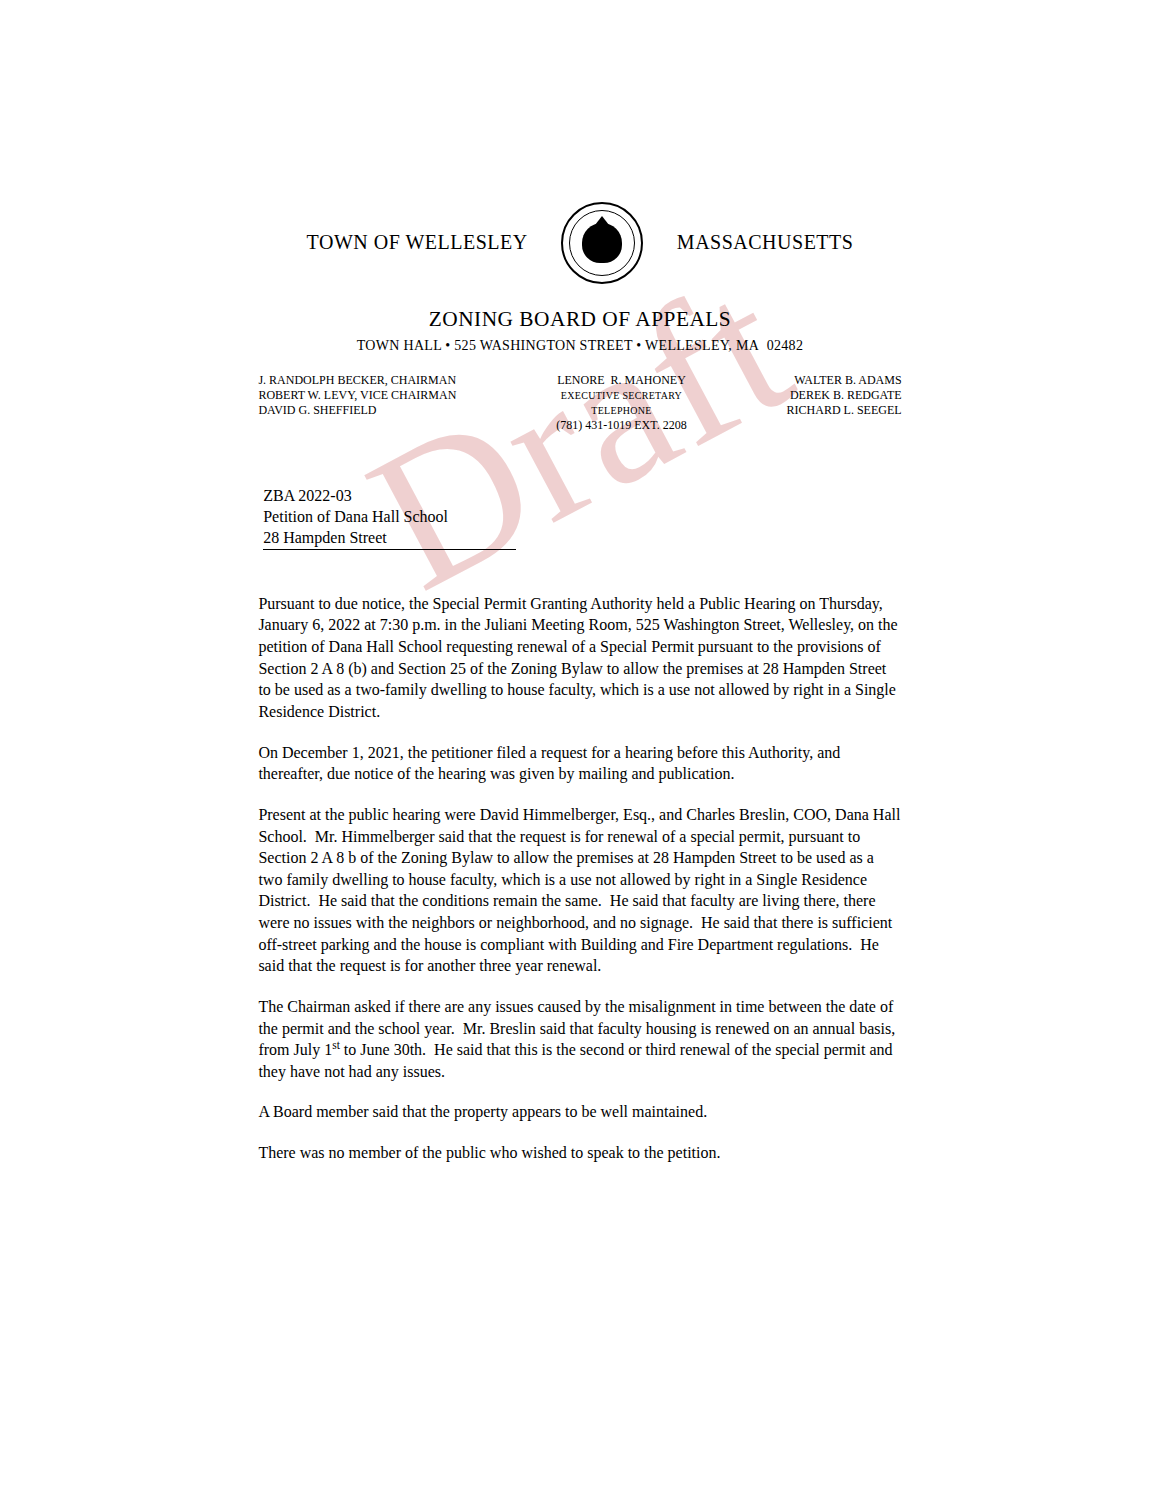Draft
TOWN OF WELLESLEY
MASSACHUSETTS
ZONING BOARD OF APPEALS
TOWN HALL • 525 WASHINGTON STREET • WELLESLEY, MA 02482
J. RANDOLPH BECKER, CHAIRMAN
ROBERT W. LEVY, VICE CHAIRMAN
DAVID G. SHEFFIELD
LENORE R. MAHONEY
EXECUTIVE SECRETARY
TELEPHONE
(781) 431-1019 EXT. 2208
WALTER B. ADAMS
DEREK B. REDGATE
RICHARD L. SEEGEL
ZBA 2022-03 Petition of Dana Hall School 28 Hampden Street
Pursuant to due notice, the Special Permit Granting Authority held a Public Hearing on Thursday, January 6, 2022 at 7:30 p.m. in the Juliani Meeting Room, 525 Washington Street, Wellesley, on the petition of Dana Hall School requesting renewal of a Special Permit pursuant to the provisions of Section 2 A 8 (b) and Section 25 of the Zoning Bylaw to allow the premises at 28 Hampden Street to be used as a two-family dwelling to house faculty, which is a use not allowed by right in a Single Residence District.
On December 1, 2021, the petitioner filed a request for a hearing before this Authority, and thereafter, due notice of the hearing was given by mailing and publication.
Present at the public hearing were David Himmelberger, Esq., and Charles Breslin, COO, Dana Hall School. Mr. Himmelberger said that the request is for renewal of a special permit, pursuant to Section 2 A 8 b of the Zoning Bylaw to allow the premises at 28 Hampden Street to be used as a two family dwelling to house faculty, which is a use not allowed by right in a Single Residence District. He said that the conditions remain the same. He said that faculty are living there, there were no issues with the neighbors or neighborhood, and no signage. He said that there is sufficient off-street parking and the house is compliant with Building and Fire Department regulations. He said that the request is for another three year renewal.
The Chairman asked if there are any issues caused by the misalignment in time between the date of the permit and the school year. Mr. Breslin said that faculty housing is renewed on an annual basis, from July 1st to June 30th. He said that this is the second or third renewal of the special permit and they have not had any issues.
A Board member said that the property appears to be well maintained.
There was no member of the public who wished to speak to the petition.